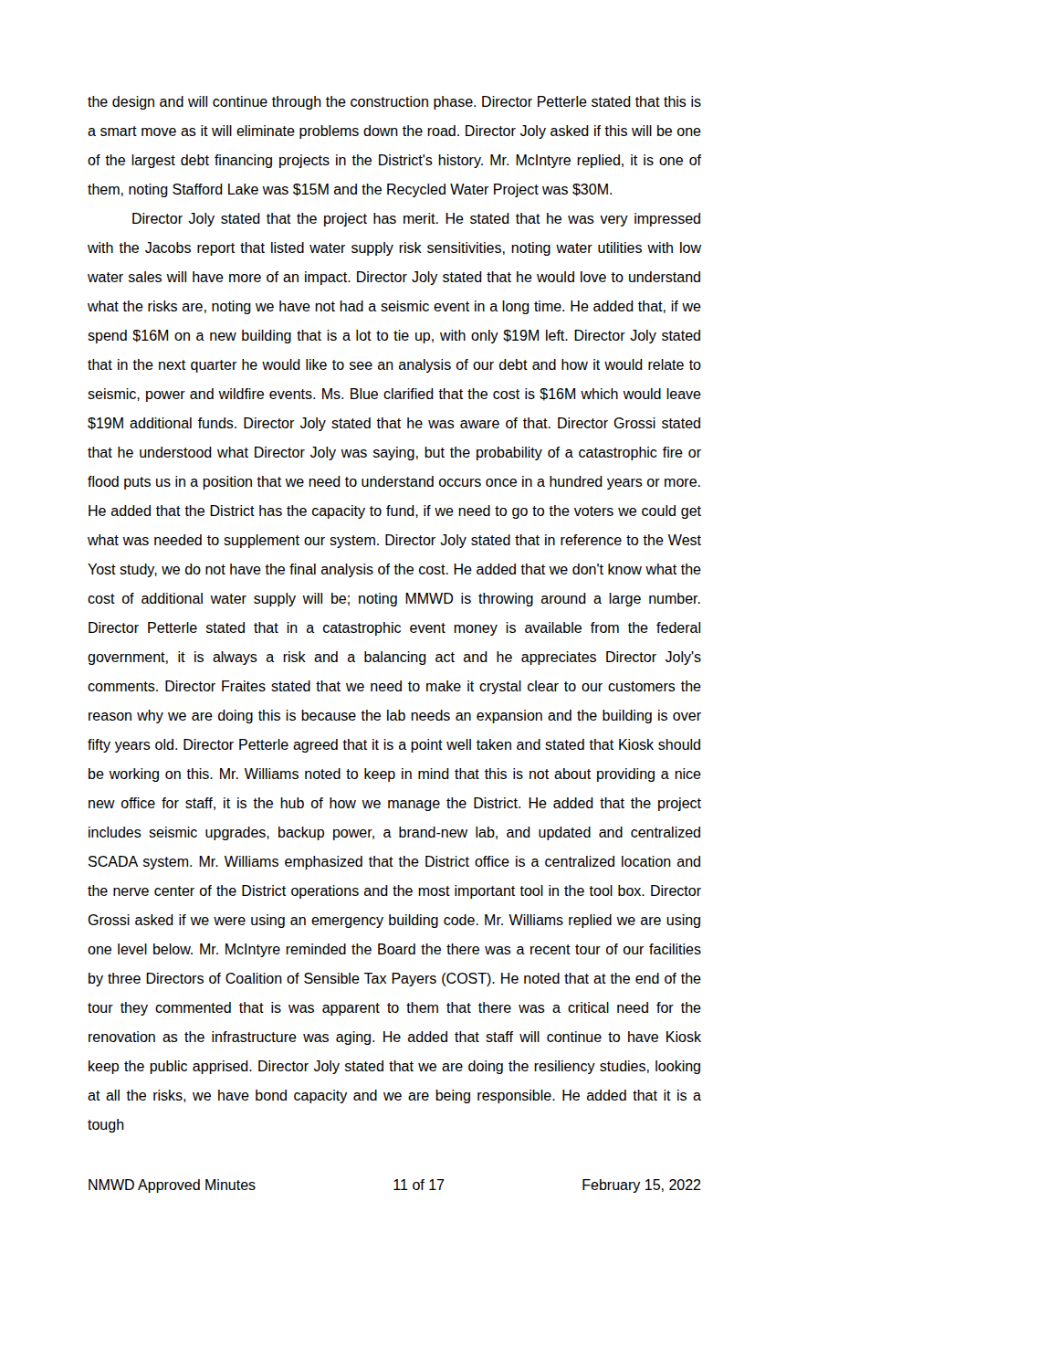the design and will continue through the construction phase. Director Petterle stated that this is a smart move as it will eliminate problems down the road. Director Joly asked if this will be one of the largest debt financing projects in the District's history. Mr. McIntyre replied, it is one of them, noting Stafford Lake was $15M and the Recycled Water Project was $30M.
Director Joly stated that the project has merit. He stated that he was very impressed with the Jacobs report that listed water supply risk sensitivities, noting water utilities with low water sales will have more of an impact. Director Joly stated that he would love to understand what the risks are, noting we have not had a seismic event in a long time. He added that, if we spend $16M on a new building that is a lot to tie up, with only $19M left. Director Joly stated that in the next quarter he would like to see an analysis of our debt and how it would relate to seismic, power and wildfire events. Ms. Blue clarified that the cost is $16M which would leave $19M additional funds. Director Joly stated that he was aware of that. Director Grossi stated that he understood what Director Joly was saying, but the probability of a catastrophic fire or flood puts us in a position that we need to understand occurs once in a hundred years or more. He added that the District has the capacity to fund, if we need to go to the voters we could get what was needed to supplement our system. Director Joly stated that in reference to the West Yost study, we do not have the final analysis of the cost. He added that we don't know what the cost of additional water supply will be; noting MMWD is throwing around a large number. Director Petterle stated that in a catastrophic event money is available from the federal government, it is always a risk and a balancing act and he appreciates Director Joly's comments. Director Fraites stated that we need to make it crystal clear to our customers the reason why we are doing this is because the lab needs an expansion and the building is over fifty years old. Director Petterle agreed that it is a point well taken and stated that Kiosk should be working on this. Mr. Williams noted to keep in mind that this is not about providing a nice new office for staff, it is the hub of how we manage the District. He added that the project includes seismic upgrades, backup power, a brand-new lab, and updated and centralized SCADA system. Mr. Williams emphasized that the District office is a centralized location and the nerve center of the District operations and the most important tool in the tool box. Director Grossi asked if we were using an emergency building code. Mr. Williams replied we are using one level below. Mr. McIntyre reminded the Board the there was a recent tour of our facilities by three Directors of Coalition of Sensible Tax Payers (COST). He noted that at the end of the tour they commented that is was apparent to them that there was a critical need for the renovation as the infrastructure was aging. He added that staff will continue to have Kiosk keep the public apprised. Director Joly stated that we are doing the resiliency studies, looking at all the risks, we have bond capacity and we are being responsible. He added that it is a tough
NMWD Approved Minutes
11 of 17
February 15, 2022